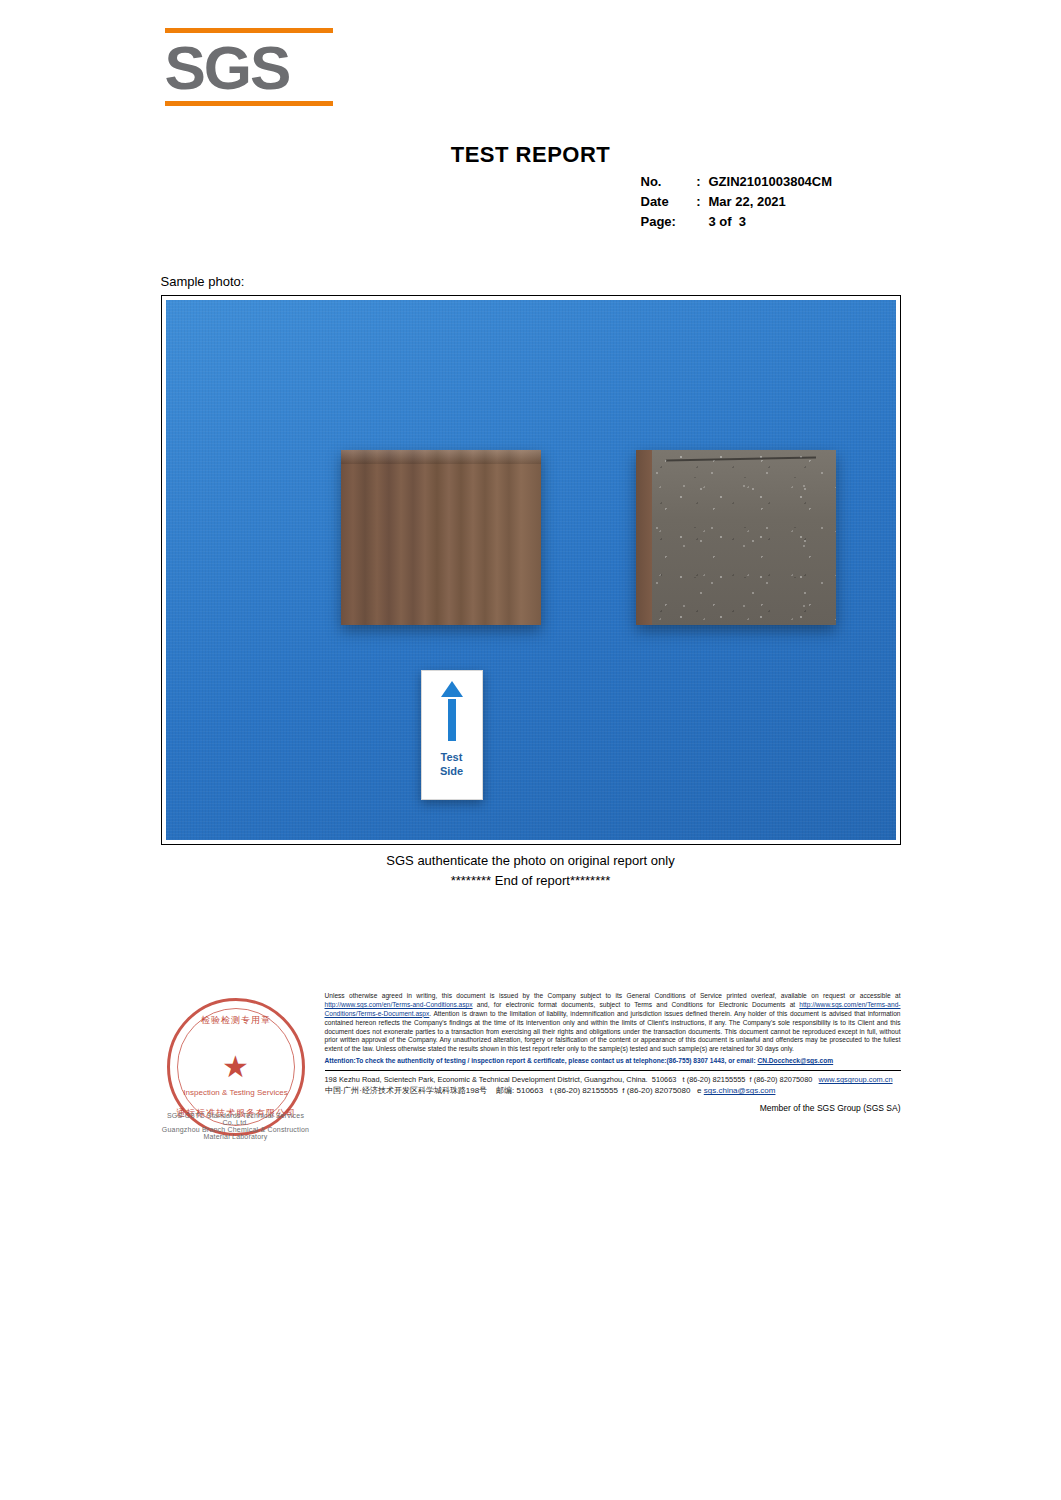SGS
TEST REPORT
| No. | : | GZIN2101003804CM |
| Date | : | Mar 22, 2021 |
| Page: | | 3 of 3 |
Sample photo:
Test
Side
SGS authenticate the photo on original report only
******** End of report********
检验检测专用章
★
Inspection & Testing Services
通标标准技术服务有限公司
SGS-CSTC Standards Technical Services Co.,Ltd.
Guangzhou Branch Chemical & Construction Material Laboratory
Unless otherwise agreed in writing, this document is issued by the Company subject to its General Conditions of Service printed overleaf, available on request or accessible at http://www.sgs.com/en/Terms-and-Conditions.aspx and, for electronic format documents, subject to Terms and Conditions for Electronic Documents at http://www.sgs.com/en/Terms-and-Conditions/Terms-e-Document.aspx. Attention is drawn to the limitation of liability, indemnification and jurisdiction issues defined therein. Any holder of this document is advised that information contained hereon reflects the Company's findings at the time of its intervention only and within the limits of Client's instructions, if any. The Company's sole responsibility is to its Client and this document does not exonerate parties to a transaction from exercising all their rights and obligations under the transaction documents. This document cannot be reproduced except in full, without prior written approval of the Company. Any unauthorized alteration, forgery or falsification of the content or appearance of this document is unlawful and offenders may be prosecuted to the fullest extent of the law. Unless otherwise stated the results shown in this test report refer only to the sample(s) tested and such sample(s) are retained for 30 days only.
Attention:To check the authenticity of testing / inspection report & certificate, please contact us at telephone:(86-755) 8307 1443, or email: CN.Doccheck@sgs.com
198 Kezhu Road, Scientech Park, Economic & Technical Development District, Guangzhou, China. 510663 t (86-20) 82155555 f (86-20) 82075080 www.sgsgroup.com.cn
中国·广州·经济技术开发区科学城科珠路198号 邮编: 510663 t (86-20) 82155555 f (86-20) 82075080 e sgs.china@sgs.com
Member of the SGS Group (SGS SA)